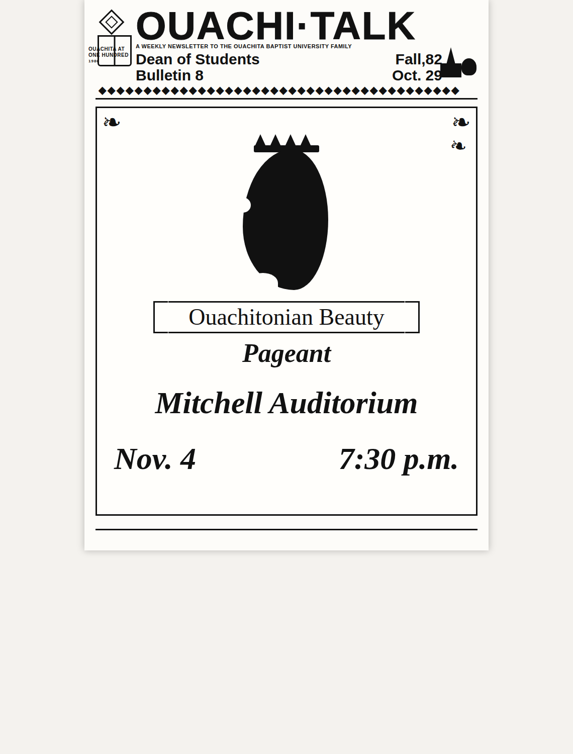OUACHI·TALK
A WEEKLY NEWSLETTER TO THE OUACHITA BAPTIST UNIVERSITY FAMILY
OUACHITA AT
ONE HUNDRED
1986
Dean of Students Fall,82
Bulletin 8 Oct. 29
◆◆◆◆◆◆◆◆◆◆◆◆◆◆◆◆◆◆◆◆◆◆◆◆◆◆◆◆◆◆◆◆◆◆◆◆◆◆◆◆
❧ ❧ ❧
Ouachitonian Beauty
Pageant
Mitchell Auditorium
Nov. 4 7:30 p.m.